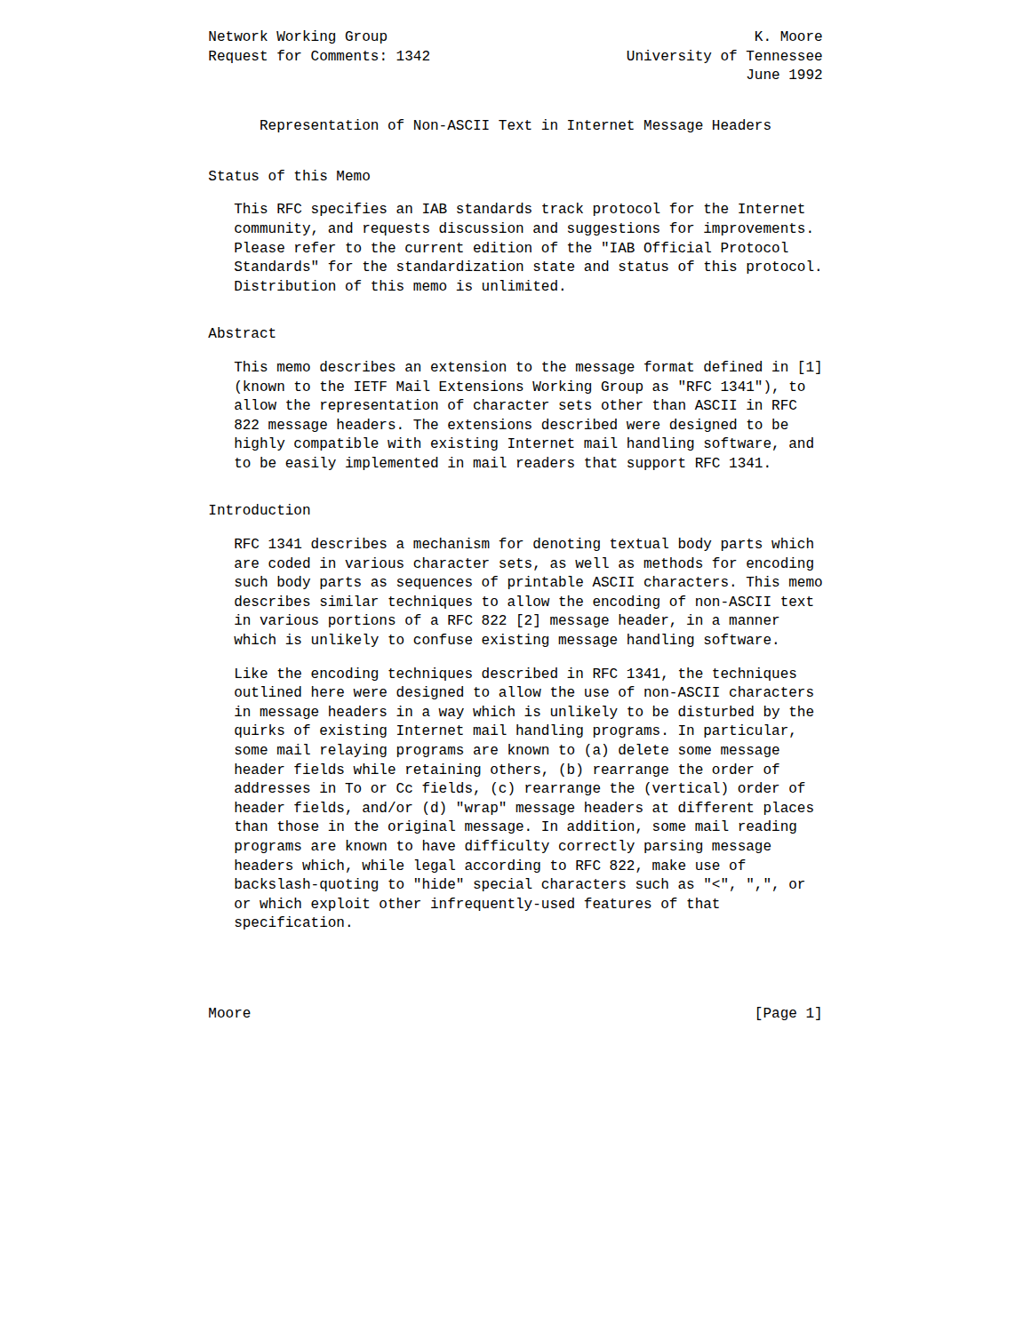Network Working Group K. Moore
Request for Comments: 1342 University of Tennessee
June 1992
Representation of Non-ASCII Text in Internet Message Headers
Status of this Memo
This RFC specifies an IAB standards track protocol for the Internet community, and requests discussion and suggestions for improvements. Please refer to the current edition of the "IAB Official Protocol Standards" for the standardization state and status of this protocol. Distribution of this memo is unlimited.
Abstract
This memo describes an extension to the message format defined in [1] (known to the IETF Mail Extensions Working Group as "RFC 1341"), to allow the representation of character sets other than ASCII in RFC 822 message headers. The extensions described were designed to be highly compatible with existing Internet mail handling software, and to be easily implemented in mail readers that support RFC 1341.
Introduction
RFC 1341 describes a mechanism for denoting textual body parts which are coded in various character sets, as well as methods for encoding such body parts as sequences of printable ASCII characters. This memo describes similar techniques to allow the encoding of non-ASCII text in various portions of a RFC 822 [2] message header, in a manner which is unlikely to confuse existing message handling software.
Like the encoding techniques described in RFC 1341, the techniques outlined here were designed to allow the use of non-ASCII characters in message headers in a way which is unlikely to be disturbed by the quirks of existing Internet mail handling programs. In particular, some mail relaying programs are known to (a) delete some message header fields while retaining others, (b) rearrange the order of addresses in To or Cc fields, (c) rearrange the (vertical) order of header fields, and/or (d) "wrap" message headers at different places than those in the original message. In addition, some mail reading programs are known to have difficulty correctly parsing message headers which, while legal according to RFC 822, make use of backslash-quoting to "hide" special characters such as "<", ",", or or which exploit other infrequently-used features of that specification.
Moore [Page 1]